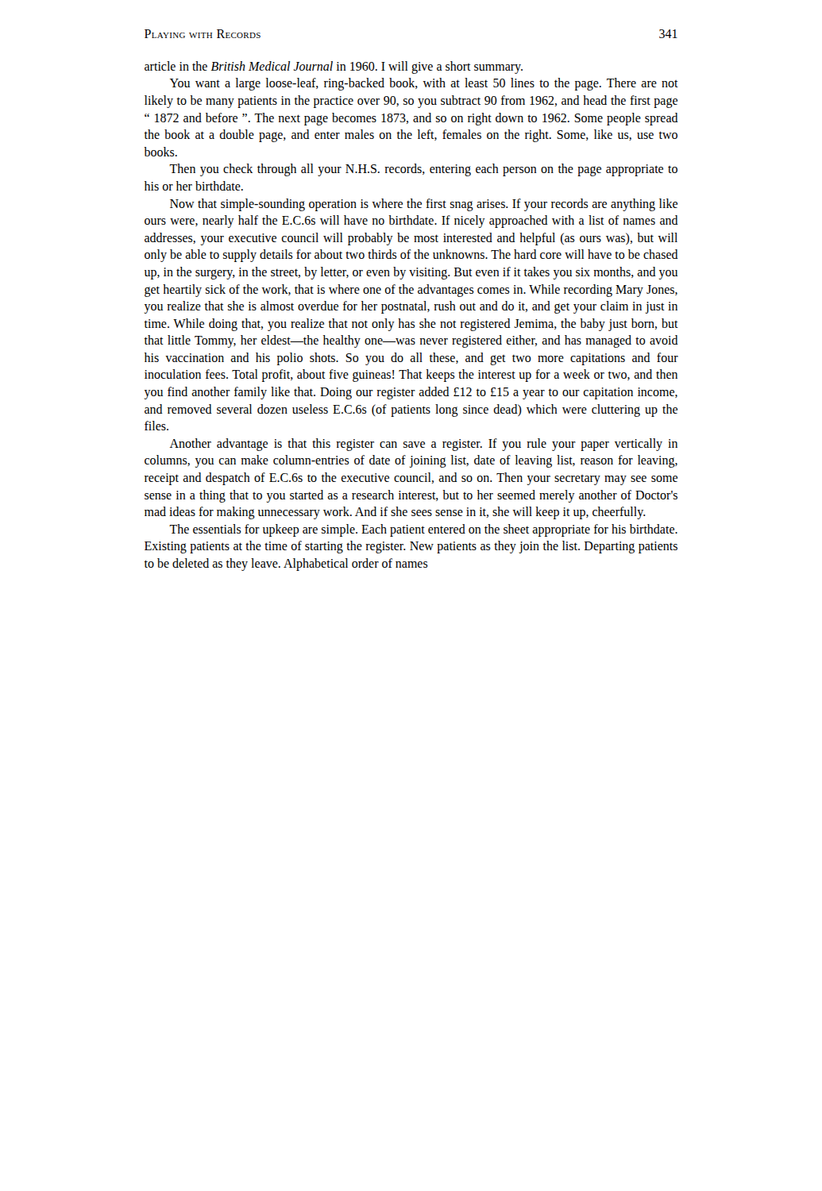Playing with Records 341
article in the British Medical Journal in 1960. I will give a short summary.
You want a large loose-leaf, ring-backed book, with at least 50 lines to the page. There are not likely to be many patients in the practice over 90, so you subtract 90 from 1962, and head the first page “ 1872 and before ”. The next page becomes 1873, and so on right down to 1962. Some people spread the book at a double page, and enter males on the left, females on the right. Some, like us, use two books.
Then you check through all your N.H.S. records, entering each person on the page appropriate to his or her birthdate.
Now that simple-sounding operation is where the first snag arises. If your records are anything like ours were, nearly half the E.C.6s will have no birthdate. If nicely approached with a list of names and addresses, your executive council will probably be most interested and helpful (as ours was), but will only be able to supply details for about two thirds of the unknowns. The hard core will have to be chased up, in the surgery, in the street, by letter, or even by visiting. But even if it takes you six months, and you get heartily sick of the work, that is where one of the advantages comes in. While recording Mary Jones, you realize that she is almost overdue for her postnatal, rush out and do it, and get your claim in just in time. While doing that, you realize that not only has she not registered Jemima, the baby just born, but that little Tommy, her eldest—the healthy one—was never registered either, and has managed to avoid his vaccination and his polio shots. So you do all these, and get two more capitations and four inoculation fees. Total profit, about five guineas! That keeps the interest up for a week or two, and then you find another family like that. Doing our register added £12 to £15 a year to our capitation income, and removed several dozen useless E.C.6s (of patients long since dead) which were cluttering up the files.
Another advantage is that this register can save a register. If you rule your paper vertically in columns, you can make column-entries of date of joining list, date of leaving list, reason for leaving, receipt and despatch of E.C.6s to the executive council, and so on. Then your secretary may see some sense in a thing that to you started as a research interest, but to her seemed merely another of Doctor's mad ideas for making unnecessary work. And if she sees sense in it, she will keep it up, cheerfully.
The essentials for upkeep are simple. Each patient entered on the sheet appropriate for his birthdate. Existing patients at the time of starting the register. New patients as they join the list. Departing patients to be deleted as they leave. Alphabetical order of names